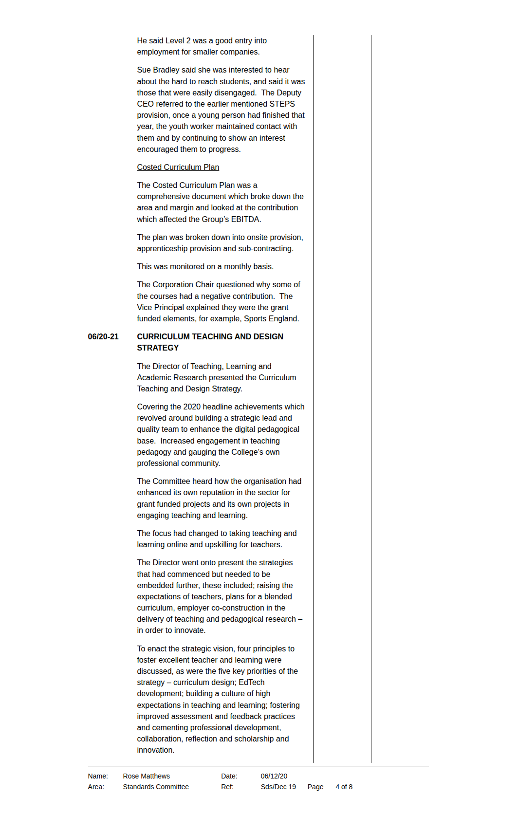He said Level 2 was a good entry into employment for smaller companies.
Sue Bradley said she was interested to hear about the hard to reach students, and said it was those that were easily disengaged. The Deputy CEO referred to the earlier mentioned STEPS provision, once a young person had finished that year, the youth worker maintained contact with them and by continuing to show an interest encouraged them to progress.
Costed Curriculum Plan
The Costed Curriculum Plan was a comprehensive document which broke down the area and margin and looked at the contribution which affected the Group’s EBITDA.
The plan was broken down into onsite provision, apprenticeship provision and sub-contracting.
This was monitored on a monthly basis.
The Corporation Chair questioned why some of the courses had a negative contribution. The Vice Principal explained they were the grant funded elements, for example, Sports England.
06/20-21
CURRICULUM TEACHING AND DESIGN STRATEGY
The Director of Teaching, Learning and Academic Research presented the Curriculum Teaching and Design Strategy.
Covering the 2020 headline achievements which revolved around building a strategic lead and quality team to enhance the digital pedagogical base. Increased engagement in teaching pedagogy and gauging the College’s own professional community.
The Committee heard how the organisation had enhanced its own reputation in the sector for grant funded projects and its own projects in engaging teaching and learning.
The focus had changed to taking teaching and learning online and upskilling for teachers.
The Director went onto present the strategies that had commenced but needed to be embedded further, these included; raising the expectations of teachers, plans for a blended curriculum, employer co-construction in the delivery of teaching and pedagogical research – in order to innovate.
To enact the strategic vision, four principles to foster excellent teacher and learning were discussed, as were the five key priorities of the strategy – curriculum design; EdTech development; building a culture of high expectations in teaching and learning; fostering improved assessment and feedback practices and cementing professional development, collaboration, reflection and scholarship and innovation.
Name:
Rose Matthews
Date:
06/12/20
Area:
Standards Committee
Ref:
Sds/Dec 19
Page
4 of 8